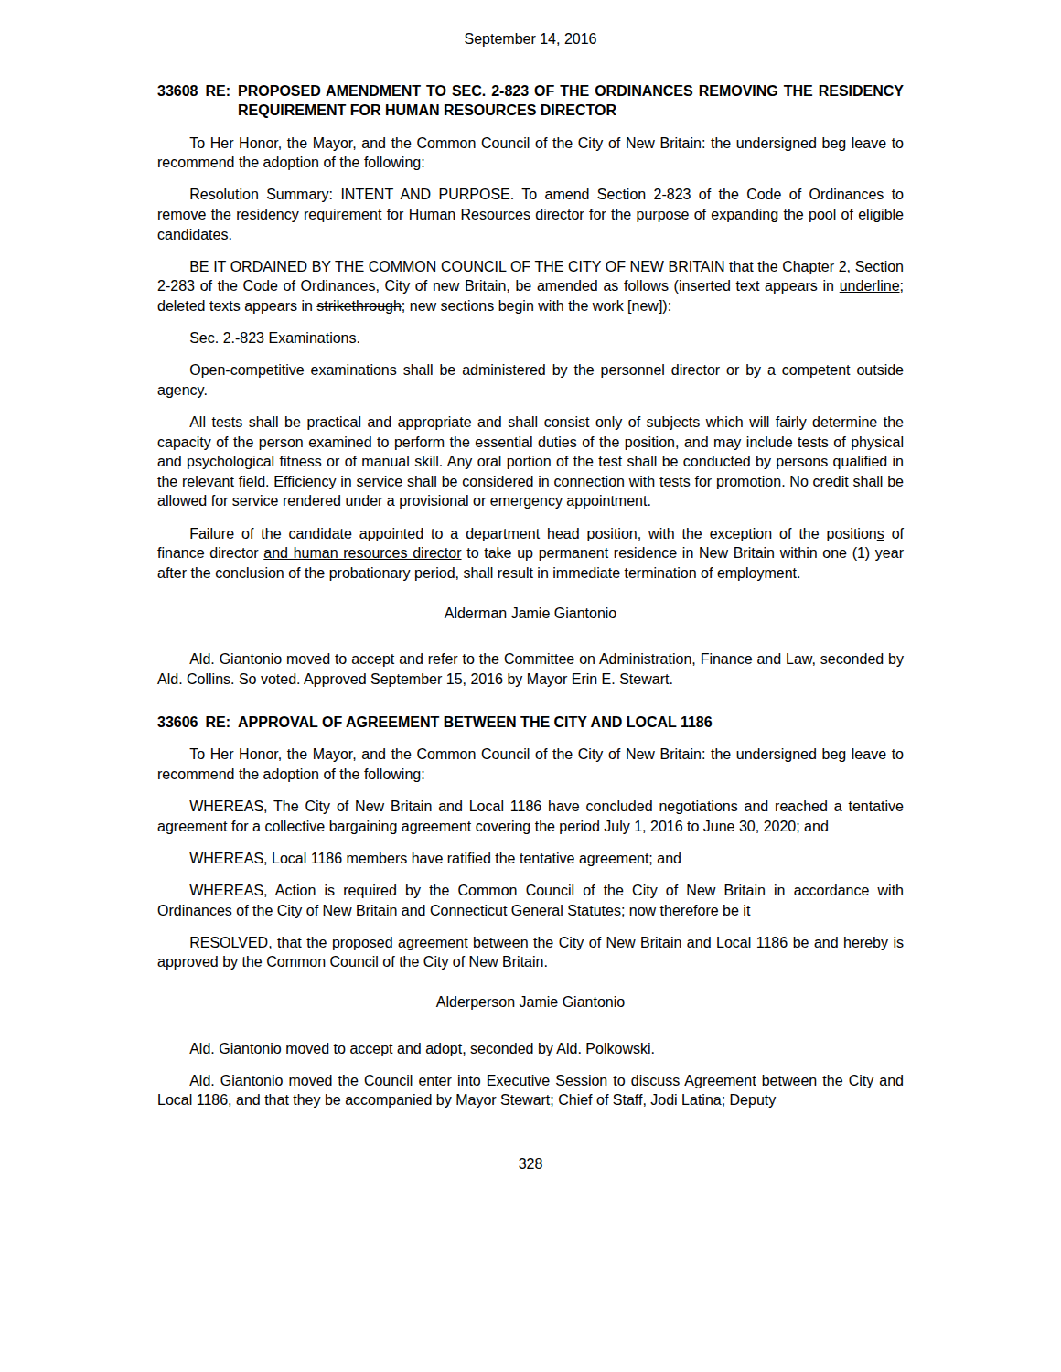September 14, 2016
33608 RE: PROPOSED AMENDMENT TO SEC. 2-823 OF THE ORDINANCES REMOVING THE RESIDENCY REQUIREMENT FOR HUMAN RESOURCES DIRECTOR
To Her Honor, the Mayor, and the Common Council of the City of New Britain: the undersigned beg leave to recommend the adoption of the following:
Resolution Summary: INTENT AND PURPOSE. To amend Section 2-823 of the Code of Ordinances to remove the residency requirement for Human Resources director for the purpose of expanding the pool of eligible candidates.
BE IT ORDAINED BY THE COMMON COUNCIL OF THE CITY OF NEW BRITAIN that the Chapter 2, Section 2-283 of the Code of Ordinances, City of new Britain, be amended as follows (inserted text appears in underline; deleted texts appears in strikethrough; new sections begin with the work [new]):
Sec. 2.-823 Examinations.
Open-competitive examinations shall be administered by the personnel director or by a competent outside agency.
All tests shall be practical and appropriate and shall consist only of subjects which will fairly determine the capacity of the person examined to perform the essential duties of the position, and may include tests of physical and psychological fitness or of manual skill. Any oral portion of the test shall be conducted by persons qualified in the relevant field. Efficiency in service shall be considered in connection with tests for promotion. No credit shall be allowed for service rendered under a provisional or emergency appointment.
Failure of the candidate appointed to a department head position, with the exception of the positions of finance director and human resources director to take up permanent residence in New Britain within one (1) year after the conclusion of the probationary period, shall result in immediate termination of employment.
Alderman Jamie Giantonio
Ald. Giantonio moved to accept and refer to the Committee on Administration, Finance and Law, seconded by Ald. Collins. So voted. Approved September 15, 2016 by Mayor Erin E. Stewart.
33606 RE: APPROVAL OF AGREEMENT BETWEEN THE CITY AND LOCAL 1186
To Her Honor, the Mayor, and the Common Council of the City of New Britain: the undersigned beg leave to recommend the adoption of the following:
WHEREAS, The City of New Britain and Local 1186 have concluded negotiations and reached a tentative agreement for a collective bargaining agreement covering the period July 1, 2016 to June 30, 2020; and
WHEREAS, Local 1186 members have ratified the tentative agreement; and
WHEREAS, Action is required by the Common Council of the City of New Britain in accordance with Ordinances of the City of New Britain and Connecticut General Statutes; now therefore be it
RESOLVED, that the proposed agreement between the City of New Britain and Local 1186 be and hereby is approved by the Common Council of the City of New Britain.
Alderperson Jamie Giantonio
Ald. Giantonio moved to accept and adopt, seconded by Ald. Polkowski.
Ald. Giantonio moved the Council enter into Executive Session to discuss Agreement between the City and Local 1186, and that they be accompanied by Mayor Stewart; Chief of Staff, Jodi Latina; Deputy
328